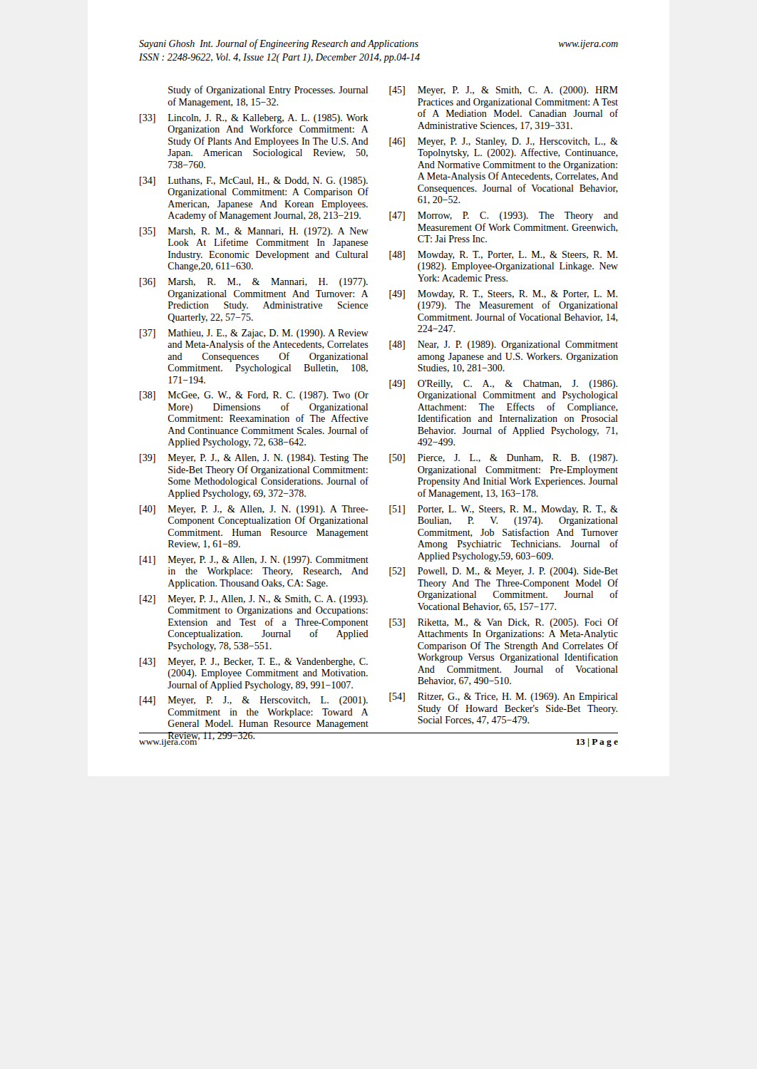www.ijera.com Sayani Ghosh Int. Journal of Engineering Research and Applications ISSN : 2248-9622, Vol. 4, Issue 12( Part 1), December 2014, pp.04-14
Study of Organizational Entry Processes. Journal of Management, 18, 15−32.
[33] Lincoln, J. R., & Kalleberg, A. L. (1985). Work Organization And Workforce Commitment: A Study Of Plants And Employees In The U.S. And Japan. American Sociological Review, 50, 738−760.
[34] Luthans, F., McCaul, H., & Dodd, N. G. (1985). Organizational Commitment: A Comparison Of American, Japanese And Korean Employees. Academy of Management Journal, 28, 213−219.
[35] Marsh, R. M., & Mannari, H. (1972). A New Look At Lifetime Commitment In Japanese Industry. Economic Development and Cultural Change,20, 611−630.
[36] Marsh, R. M., & Mannari, H. (1977). Organizational Commitment And Turnover: A Prediction Study. Administrative Science Quarterly, 22, 57−75.
[37] Mathieu, J. E., & Zajac, D. M. (1990). A Review and Meta-Analysis of the Antecedents, Correlates and Consequences Of Organizational Commitment. Psychological Bulletin, 108, 171−194.
[38] McGee, G. W., & Ford, R. C. (1987). Two (Or More) Dimensions of Organizational Commitment: Reexamination of The Affective And Continuance Commitment Scales. Journal of Applied Psychology, 72, 638−642.
[39] Meyer, P. J., & Allen, J. N. (1984). Testing The Side-Bet Theory Of Organizational Commitment: Some Methodological Considerations. Journal of Applied Psychology, 69, 372−378.
[40] Meyer, P. J., & Allen, J. N. (1991). A Three-Component Conceptualization Of Organizational Commitment. Human Resource Management Review, 1, 61−89.
[41] Meyer, P. J., & Allen, J. N. (1997). Commitment in the Workplace: Theory, Research, And Application. Thousand Oaks, CA: Sage.
[42] Meyer, P. J., Allen, J. N., & Smith, C. A. (1993). Commitment to Organizations and Occupations: Extension and Test of a Three-Component Conceptualization. Journal of Applied Psychology, 78, 538−551.
[43] Meyer, P. J., Becker, T. E., & Vandenberghe, C. (2004). Employee Commitment and Motivation. Journal of Applied Psychology, 89, 991−1007.
[44] Meyer, P. J., & Herscovitch, L. (2001). Commitment in the Workplace: Toward A General Model. Human Resource Management Review, 11, 299−326.
[45] Meyer, P. J., & Smith, C. A. (2000). HRM Practices and Organizational Commitment: A Test of A Mediation Model. Canadian Journal of Administrative Sciences, 17, 319−331.
[46] Meyer, P. J., Stanley, D. J., Herscovitch, L., & Topolnytsky, L. (2002). Affective, Continuance, And Normative Commitment to the Organization: A Meta-Analysis Of Antecedents, Correlates, And Consequences. Journal of Vocational Behavior, 61, 20−52.
[47] Morrow, P. C. (1993). The Theory and Measurement Of Work Commitment. Greenwich, CT: Jai Press Inc.
[48] Mowday, R. T., Porter, L. M., & Steers, R. M. (1982). Employee-Organizational Linkage. New York: Academic Press.
[49] Mowday, R. T., Steers, R. M., & Porter, L. M. (1979). The Measurement of Organizational Commitment. Journal of Vocational Behavior, 14, 224−247.
[48] Near, J. P. (1989). Organizational Commitment among Japanese and U.S. Workers. Organization Studies, 10, 281−300.
[49] O'Reilly, C. A., & Chatman, J. (1986). Organizational Commitment and Psychological Attachment: The Effects of Compliance, Identification and Internalization on Prosocial Behavior. Journal of Applied Psychology, 71, 492−499.
[50] Pierce, J. L., & Dunham, R. B. (1987). Organizational Commitment: Pre-Employment Propensity And Initial Work Experiences. Journal of Management, 13, 163−178.
[51] Porter, L. W., Steers, R. M., Mowday, R. T., & Boulian, P. V. (1974). Organizational Commitment, Job Satisfaction And Turnover Among Psychiatric Technicians. Journal of Applied Psychology,59, 603−609.
[52] Powell, D. M., & Meyer, J. P. (2004). Side-Bet Theory And The Three-Component Model Of Organizational Commitment. Journal of Vocational Behavior, 65, 157−177.
[53] Riketta, M., & Van Dick, R. (2005). Foci Of Attachments In Organizations: A Meta-Analytic Comparison Of The Strength And Correlates Of Workgroup Versus Organizational Identification And Commitment. Journal of Vocational Behavior, 67, 490−510.
[54] Ritzer, G., & Trice, H. M. (1969). An Empirical Study Of Howard Becker's Side-Bet Theory. Social Forces, 47, 475−479.
www.ijera.com 13 | P a g e